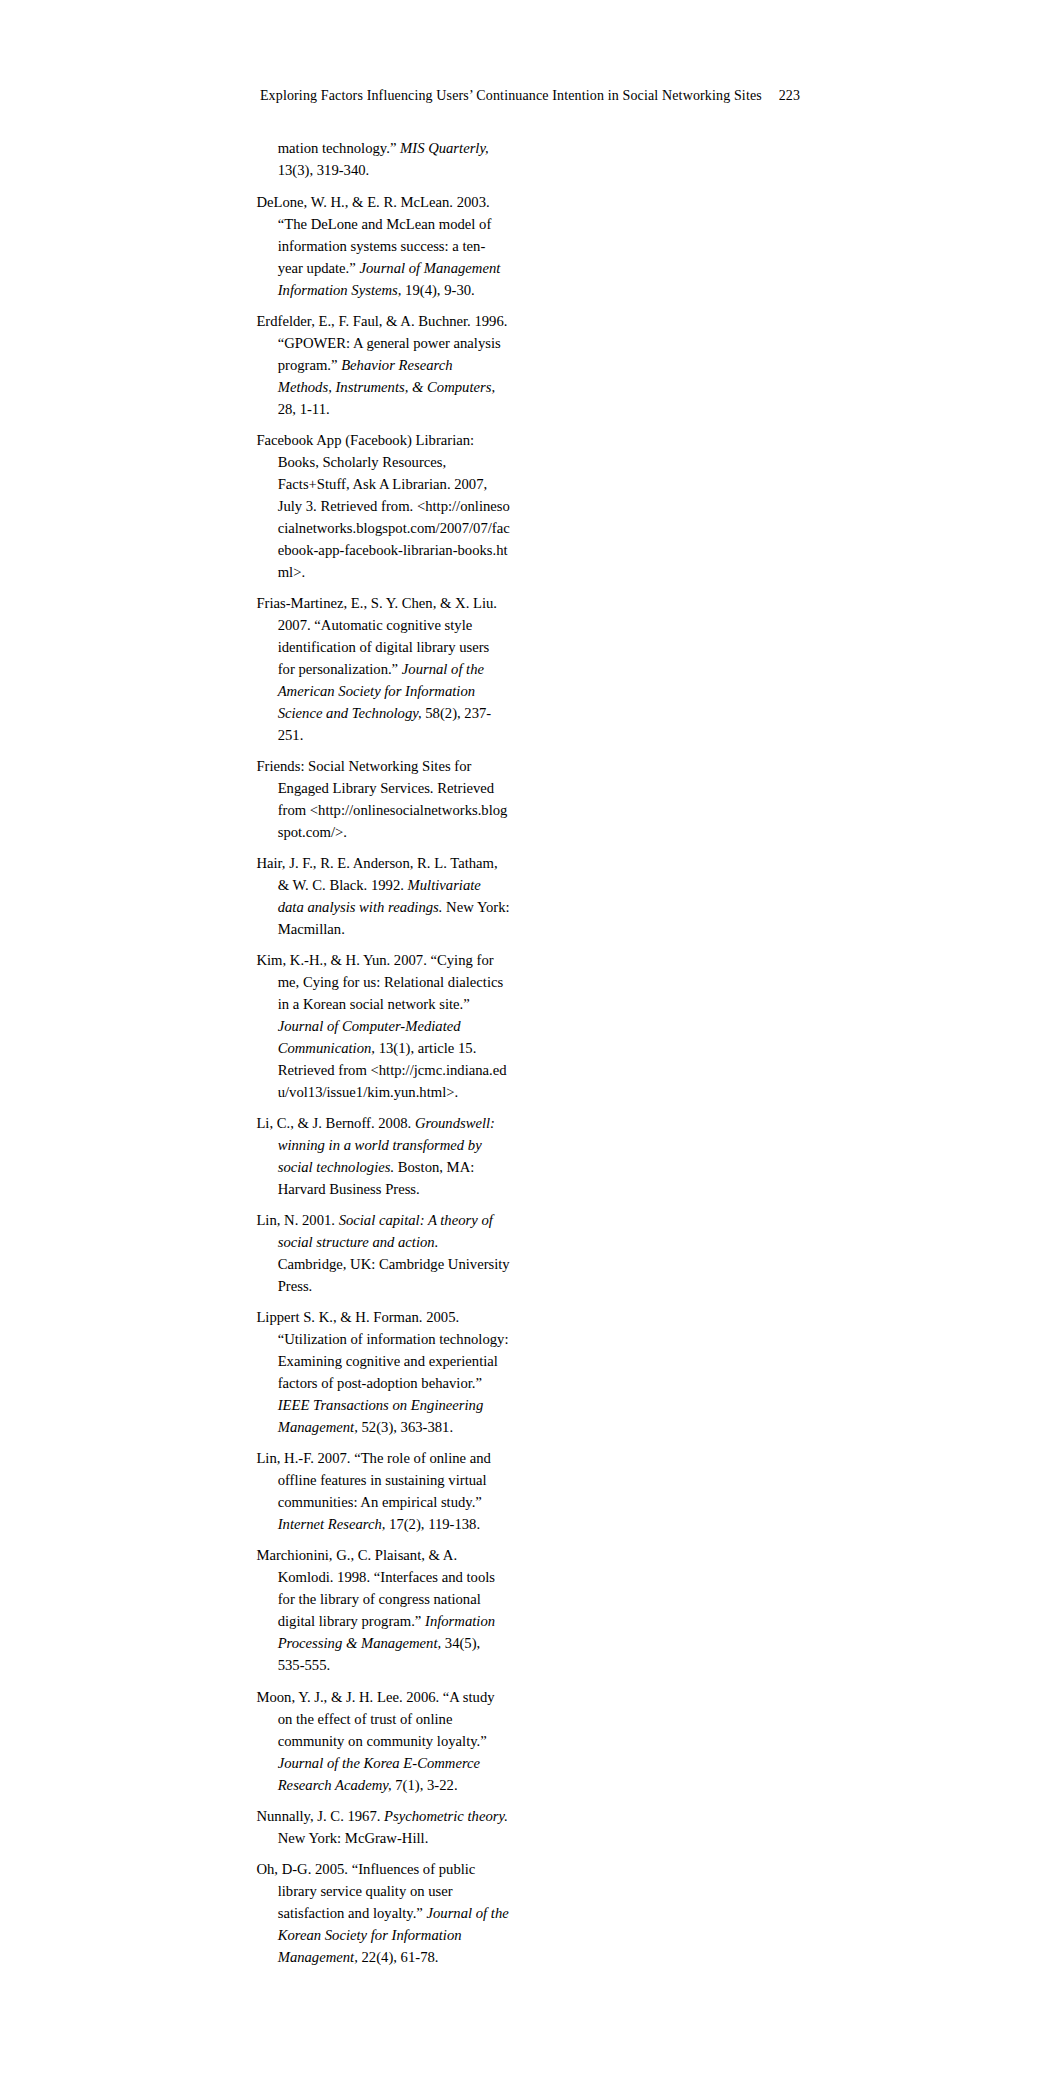Exploring Factors Influencing Users’ Continuance Intention in Social Networking Sites223
mation technology.” MIS Quarterly, 13(3), 319-340.
DeLone, W. H., & E. R. McLean. 2003. “The DeLone and McLean model of information systems success: a ten-year update.” Journal of Management Information Systems, 19(4), 9-30.
Erdfelder, E., F. Faul, & A. Buchner. 1996. “GPOWER: A general power analysis program.” Behavior Research Methods, Instruments, & Computers, 28, 1-11.
Facebook App (Facebook) Librarian: Books, Scholarly Resources, Facts+Stuff, Ask A Librarian. 2007, July 3. Retrieved from. <http://onlinesocialnetworks.blogspot.com/2007/07/facebook-app-facebook-librarian-books.html>.
Frias-Martinez, E., S. Y. Chen, & X. Liu. 2007. “Automatic cognitive style identification of digital library users for personalization.” Journal of the American Society for Information Science and Technology, 58(2), 237-251.
Friends: Social Networking Sites for Engaged Library Services. Retrieved from <http://onlinesocialnetworks.blogspot.com/>.
Hair, J. F., R. E. Anderson, R. L. Tatham, & W. C. Black. 1992. Multivariate data analysis with readings. New York: Macmillan.
Kim, K.-H., & H. Yun. 2007. “Cying for me, Cying for us: Relational dialectics in a Korean social network site.” Journal of Computer-Mediated Communication, 13(1), article 15. Retrieved from <http://jcmc.indiana.edu/vol13/issue1/kim.yun.html>.
Li, C., & J. Bernoff. 2008. Groundswell: winning in a world transformed by social technologies. Boston, MA: Harvard Business Press.
Lin, N. 2001. Social capital: A theory of social structure and action. Cambridge, UK: Cambridge University Press.
Lippert S. K., & H. Forman. 2005. “Utilization of information technology: Examining cognitive and experiential factors of post-adoption behavior.” IEEE Transactions on Engineering Management, 52(3), 363-381.
Lin, H.-F. 2007. “The role of online and offline features in sustaining virtual communities: An empirical study.” Internet Research, 17(2), 119-138.
Marchionini, G., C. Plaisant, & A. Komlodi. 1998. “Interfaces and tools for the library of congress national digital library program.” Information Processing & Management, 34(5), 535-555.
Moon, Y. J., & J. H. Lee. 2006. “A study on the effect of trust of online community on community loyalty.” Journal of the Korea E-Commerce Research Academy, 7(1), 3-22.
Nunnally, J. C. 1967. Psychometric theory. New York: McGraw-Hill.
Oh, D-G. 2005. “Influences of public library service quality on user satisfaction and loyalty.” Journal of the Korean Society for Information Management, 22(4), 61-78.